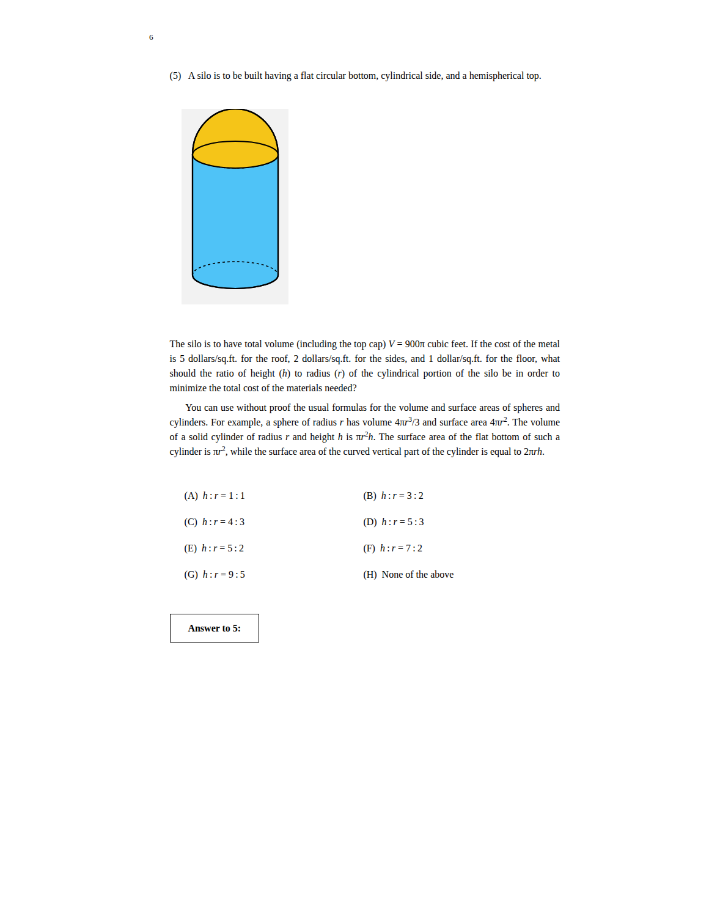6
(5)
A silo is to be built having a flat circular bottom, cylindrical side, and a hemispherical top.
The silo is to have total volume (including the top cap) V = 900π cubic feet. If the cost of the metal is 5 dollars/sq.ft. for the roof, 2 dollars/sq.ft. for the sides, and 1 dollar/sq.ft. for the floor, what should the ratio of height (h) to radius (r) of the cylindrical portion of the silo be in order to minimize the total cost of the materials needed?
You can use without proof the usual formulas for the volume and surface areas of spheres and cylinders. For example, a sphere of radius r has volume 4πr3/3 and surface area 4πr2. The volume of a solid cylinder of radius r and height h is πr2h. The surface area of the flat bottom of such a cylinder is πr2, while the surface area of the curved vertical part of the cylinder is equal to 2πrh.
| (A) h : r = 1 : 1 | (B) h : r = 3 : 2 |
| (C) h : r = 4 : 3 | (D) h : r = 5 : 3 |
| (E) h : r = 5 : 2 | (F) h : r = 7 : 2 |
| (G) h : r = 9 : 5 | (H) None of the above |
Answer to 5: